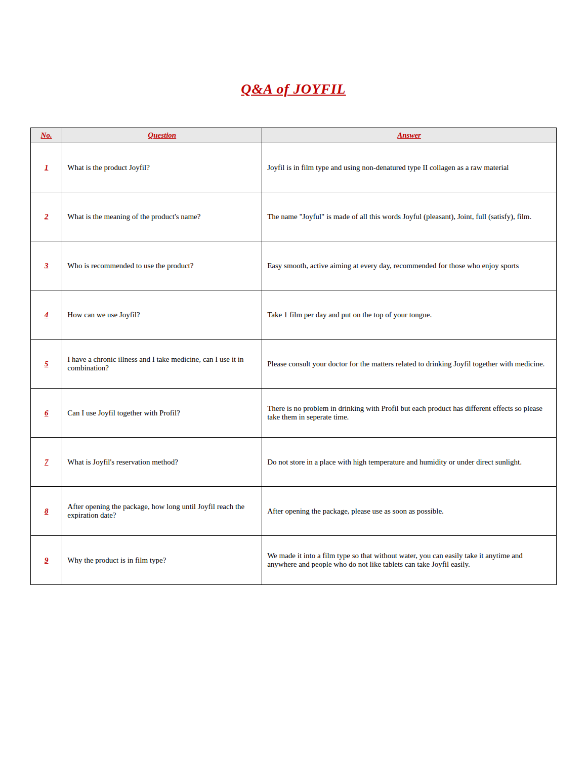Q&A of JOYFIL
| No. | Question | Answer |
| --- | --- | --- |
| 1 | What is the product Joyfil? | Joyfil is in film type and using non-denatured type II collagen as a raw material |
| 2 | What is the meaning of the product's name? | The name "Joyful" is made of all this words Joyful (pleasant), Joint, full (satisfy), film. |
| 3 | Who is recommended to use the product? | Easy smooth, active aiming at every day, recommended for those who enjoy sports |
| 4 | How can we use Joyfil? | Take 1 film per day and put on the top of your tongue. |
| 5 | I have a chronic illness and I take medicine, can I use it in combination? | Please consult your doctor for the matters related to drinking Joyfil together with medicine. |
| 6 | Can I use Joyfil together with Profil? | There is no problem in drinking with Profil but each product has different effects so please take them in seperate time. |
| 7 | What is Joyfil's reservation method? | Do not store in a place with high temperature and humidity or under direct sunlight. |
| 8 | After opening the package, how long until Joyfil reach the expiration date? | After opening the package, please use as soon as possible. |
| 9 | Why the product is in film type? | We made it into a film type so that without water, you can easily take it anytime and anywhere and people who do not like tablets can take Joyfil easily. |